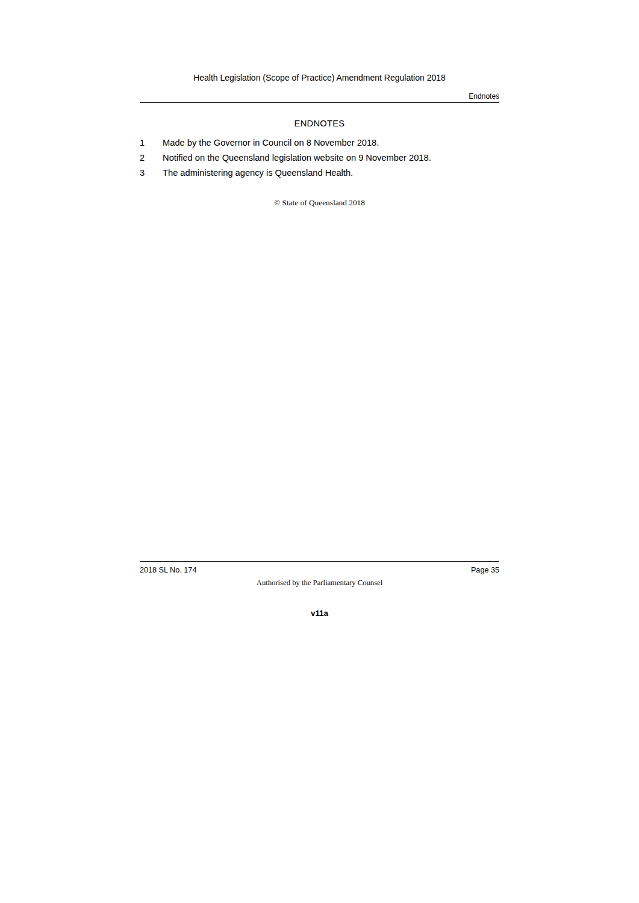Health Legislation (Scope of Practice) Amendment Regulation 2018
Endnotes
ENDNOTES
1 Made by the Governor in Council on 8 November 2018.
2 Notified on the Queensland legislation website on 9 November 2018.
3 The administering agency is Queensland Health.
© State of Queensland 2018
2018 SL No. 174 Page 35
Authorised by the Parliamentary Counsel
v11a